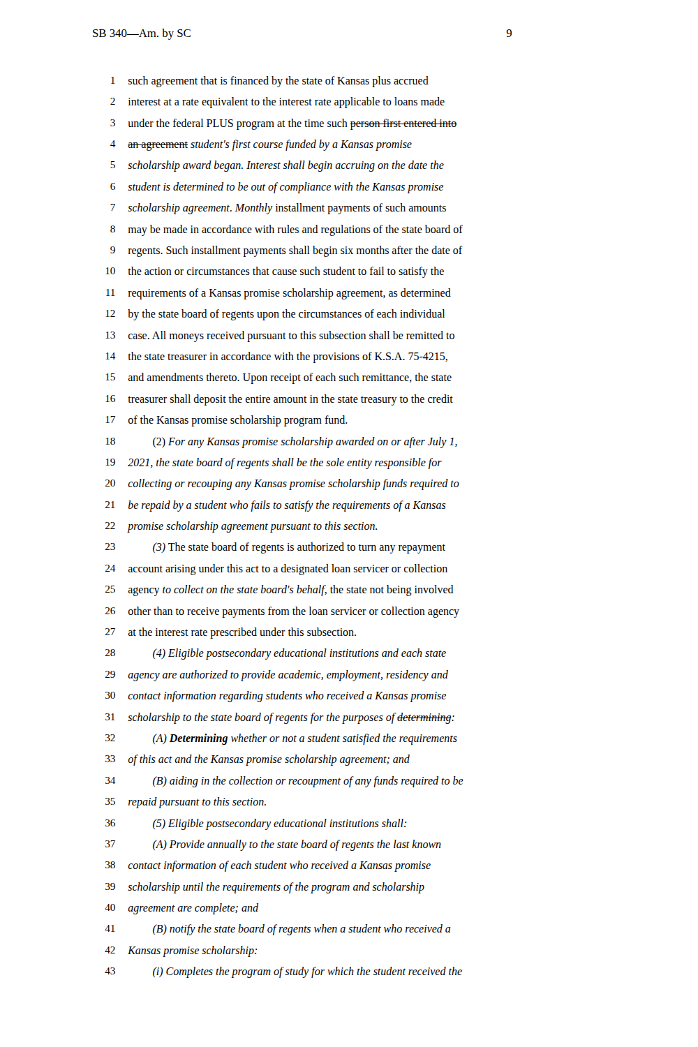SB 340—Am. by SC 9
such agreement that is financed by the state of Kansas plus accrued
interest at a rate equivalent to the interest rate applicable to loans made
under the federal PLUS program at the time such person first entered into
an agreement student's first course funded by a Kansas promise
scholarship award began. Interest shall begin accruing on the date the
student is determined to be out of compliance with the Kansas promise
scholarship agreement. Monthly installment payments of such amounts
may be made in accordance with rules and regulations of the state board of
regents. Such installment payments shall begin six months after the date of
the action or circumstances that cause such student to fail to satisfy the
requirements of a Kansas promise scholarship agreement, as determined
by the state board of regents upon the circumstances of each individual
case. All moneys received pursuant to this subsection shall be remitted to
the state treasurer in accordance with the provisions of K.S.A. 75-4215,
and amendments thereto. Upon receipt of each such remittance, the state
treasurer shall deposit the entire amount in the state treasury to the credit
of the Kansas promise scholarship program fund.
(2) For any Kansas promise scholarship awarded on or after July 1,
2021, the state board of regents shall be the sole entity responsible for
collecting or recouping any Kansas promise scholarship funds required to
be repaid by a student who fails to satisfy the requirements of a Kansas
promise scholarship agreement pursuant to this section.
(3) The state board of regents is authorized to turn any repayment
account arising under this act to a designated loan servicer or collection
agency to collect on the state board's behalf, the state not being involved
other than to receive payments from the loan servicer or collection agency
at the interest rate prescribed under this subsection.
(4) Eligible postsecondary educational institutions and each state
agency are authorized to provide academic, employment, residency and
contact information regarding students who received a Kansas promise
scholarship to the state board of regents for the purposes of determining:
(A) Determining whether or not a student satisfied the requirements
of this act and the Kansas promise scholarship agreement; and
(B) aiding in the collection or recoupment of any funds required to be
repaid pursuant to this section.
(5) Eligible postsecondary educational institutions shall:
(A) Provide annually to the state board of regents the last known
contact information of each student who received a Kansas promise
scholarship until the requirements of the program and scholarship
agreement are complete; and
(B) notify the state board of regents when a student who received a
Kansas promise scholarship:
(i) Completes the program of study for which the student received the